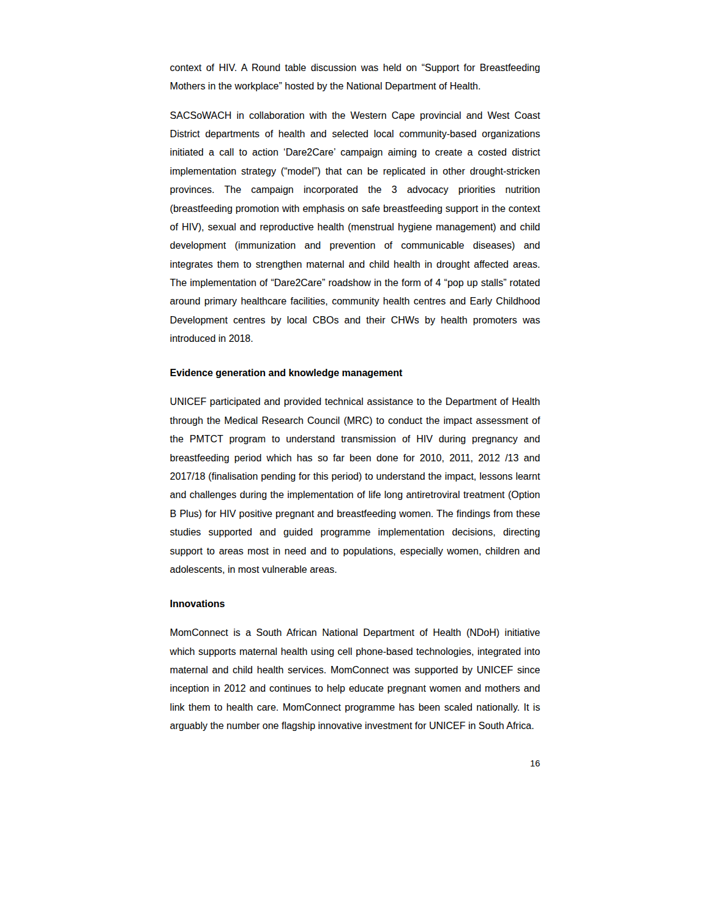context of HIV. A Round table discussion was held on “Support for Breastfeeding Mothers in the workplace” hosted by the National Department of Health.
SACSoWACH in collaboration with the Western Cape provincial and West Coast District departments of health and selected local community-based organizations initiated a call to action ‘Dare2Care’ campaign aiming to create a costed district implementation strategy (“model”) that can be replicated in other drought-stricken provinces. The campaign incorporated the 3 advocacy priorities nutrition (breastfeeding promotion with emphasis on safe breastfeeding support in the context of HIV), sexual and reproductive health (menstrual hygiene management) and child development (immunization and prevention of communicable diseases) and integrates them to strengthen maternal and child health in drought affected areas. The implementation of “Dare2Care” roadshow in the form of 4 “pop up stalls” rotated around primary healthcare facilities, community health centres and Early Childhood Development centres by local CBOs and their CHWs by health promoters was introduced in 2018.
Evidence generation and knowledge management
UNICEF participated and provided technical assistance to the Department of Health through the Medical Research Council (MRC) to conduct the impact assessment of the PMTCT program to understand transmission of HIV during pregnancy and breastfeeding period which has so far been done for 2010, 2011, 2012 /13 and 2017/18 (finalisation pending for this period) to understand the impact, lessons learnt and challenges during the implementation of life long antiretroviral treatment (Option B Plus) for HIV positive pregnant and breastfeeding women. The findings from these studies supported and guided programme implementation decisions, directing support to areas most in need and to populations, especially women, children and adolescents, in most vulnerable areas.
Innovations
MomConnect is a South African National Department of Health (NDoH) initiative which supports maternal health using cell phone-based technologies, integrated into maternal and child health services. MomConnect was supported by UNICEF since inception in 2012 and continues to help educate pregnant women and mothers and link them to health care. MomConnect programme has been scaled nationally. It is arguably the number one flagship innovative investment for UNICEF in South Africa.
16